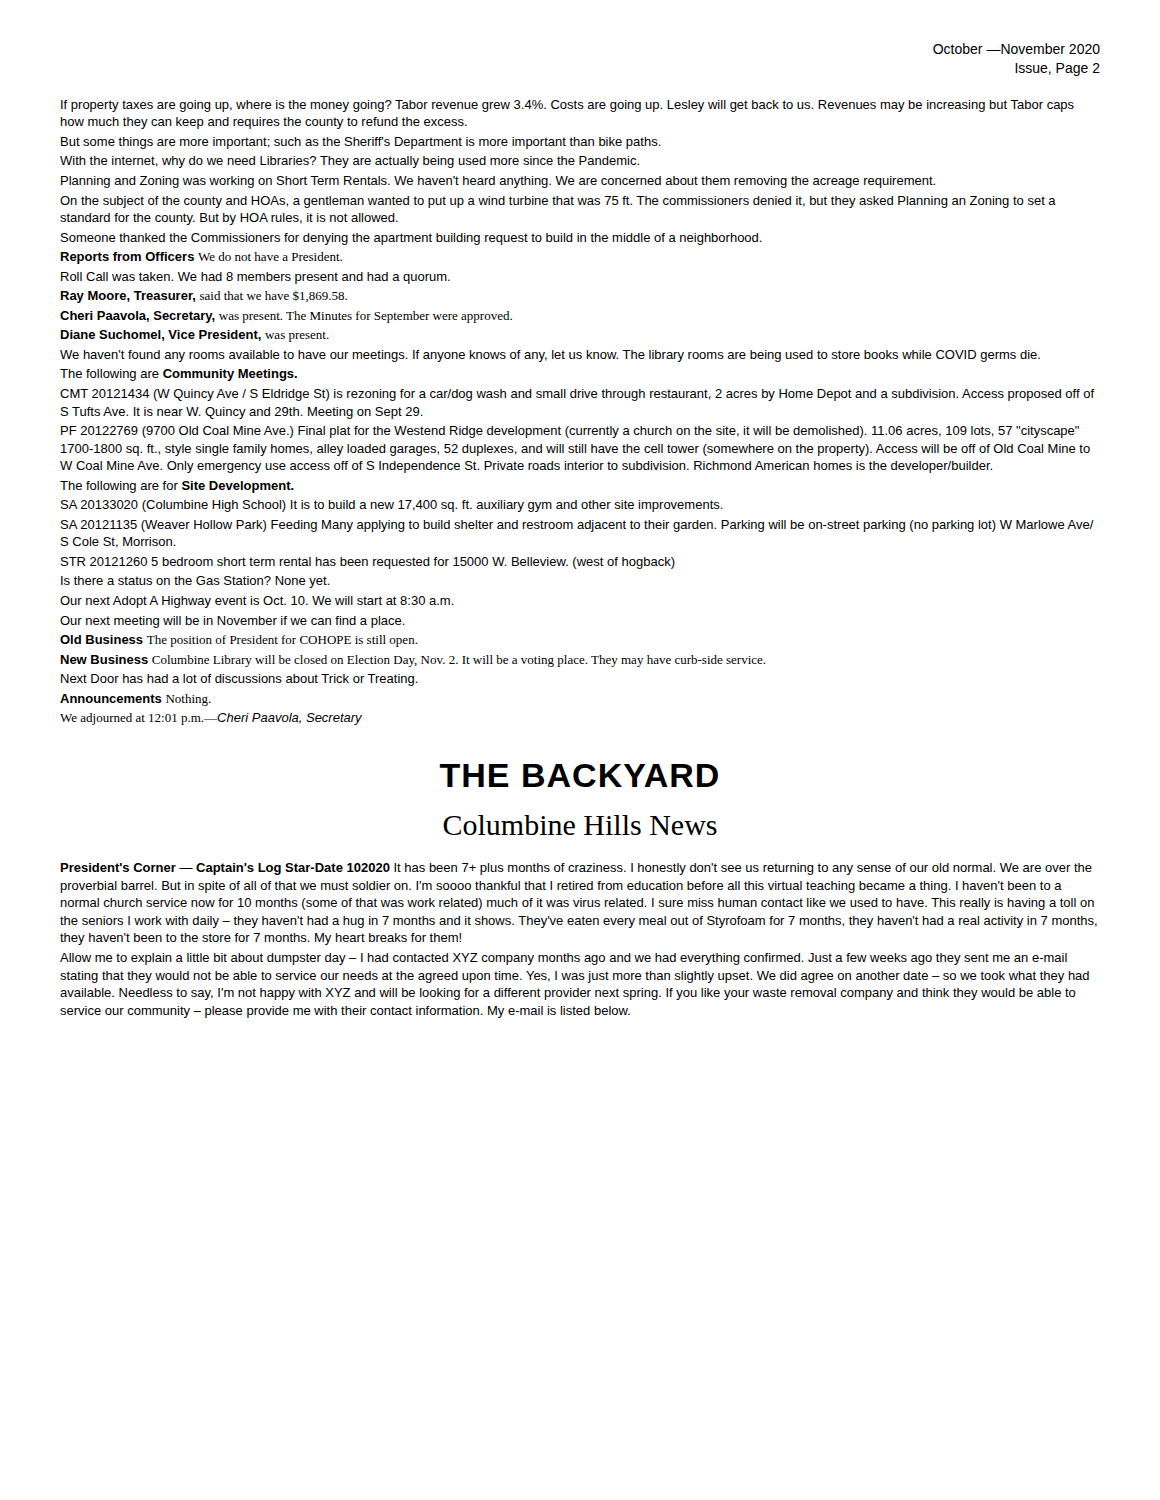October —November 2020
Issue, Page 2
If property taxes are going up, where is the money going? Tabor revenue grew 3.4%. Costs are going up. Lesley will get back to us. Revenues may be increasing but Tabor caps how much they can keep and requires the county to refund the excess.
But some things are more important; such as the Sheriff's Department is more important than bike paths.
With the internet, why do we need Libraries? They are actually being used more since the Pandemic.
Planning and Zoning was working on Short Term Rentals. We haven't heard anything. We are concerned about them removing the acreage requirement.
On the subject of the county and HOAs, a gentleman wanted to put up a wind turbine that was 75 ft. The commissioners denied it, but they asked Planning an Zoning to set a standard for the county. But by HOA rules, it is not allowed.
Someone thanked the Commissioners for denying the apartment building request to build in the middle of a neighborhood.
Reports from Officers We do not have a President.
Roll Call was taken. We had 8 members present and had a quorum.
Ray Moore, Treasurer, said that we have $1,869.58.
Cheri Paavola, Secretary, was present. The Minutes for September were approved.
Diane Suchomel, Vice President, was present.
We haven't found any rooms available to have our meetings. If anyone knows of any, let us know. The library rooms are being used to store books while COVID germs die.
The following are Community Meetings.
CMT 20121434 (W Quincy Ave / S Eldridge St) is rezoning for a car/dog wash and small drive through restaurant, 2 acres by Home Depot and a subdivision. Access proposed off of S Tufts Ave. It is near W. Quincy and 29th. Meeting on Sept 29.
PF 20122769 (9700 Old Coal Mine Ave.) Final plat for the Westend Ridge development (currently a church on the site, it will be demolished). 11.06 acres, 109 lots, 57 "cityscape" 1700-1800 sq. ft., style single family homes, alley loaded garages, 52 duplexes, and will still have the cell tower (somewhere on the property). Access will be off of Old Coal Mine to W Coal Mine Ave. Only emergency use access off of S Independence St. Private roads interior to subdivision. Richmond American homes is the developer/builder.
The following are for Site Development.
SA 20133020 (Columbine High School) It is to build a new 17,400 sq. ft. auxiliary gym and other site improvements.
SA 20121135 (Weaver Hollow Park) Feeding Many applying to build shelter and restroom adjacent to their garden. Parking will be on-street parking (no parking lot) W Marlowe Ave/ S Cole St, Morrison.
STR 20121260 5 bedroom short term rental has been requested for 15000 W. Belleview. (west of hogback)
Is there a status on the Gas Station? None yet.
Our next Adopt A Highway event is Oct. 10. We will start at 8:30 a.m.
Our next meeting will be in November if we can find a place.
Old Business The position of President for COHOPE is still open.
New Business Columbine Library will be closed on Election Day, Nov. 2. It will be a voting place. They may have curb-side service.
Next Door has had a lot of discussions about Trick or Treating.
Announcements Nothing.
We adjourned at 12:01 p.m.—Cheri Paavola, Secretary
THE BACKYARD
Columbine Hills News
President's Corner — Captain's Log Star-Date 102020 It has been 7+ plus months of craziness. I honestly don't see us returning to any sense of our old normal. We are over the proverbial barrel. But in spite of all of that we must soldier on. I'm soooo thankful that I retired from education before all this virtual teaching became a thing. I haven't been to a normal church service now for 10 months (some of that was work related) much of it was virus related. I sure miss human contact like we used to have. This really is having a toll on the seniors I work with daily – they haven't had a hug in 7 months and it shows. They've eaten every meal out of Styrofoam for 7 months, they haven't had a real activity in 7 months, they haven't been to the store for 7 months. My heart breaks for them!
Allow me to explain a little bit about dumpster day – I had contacted XYZ company months ago and we had everything confirmed. Just a few weeks ago they sent me an e-mail stating that they would not be able to service our needs at the agreed upon time. Yes, I was just more than slightly upset. We did agree on another date – so we took what they had available. Needless to say, I'm not happy with XYZ and will be looking for a different provider next spring. If you like your waste removal company and think they would be able to service our community – please provide me with their contact information. My e-mail is listed below.